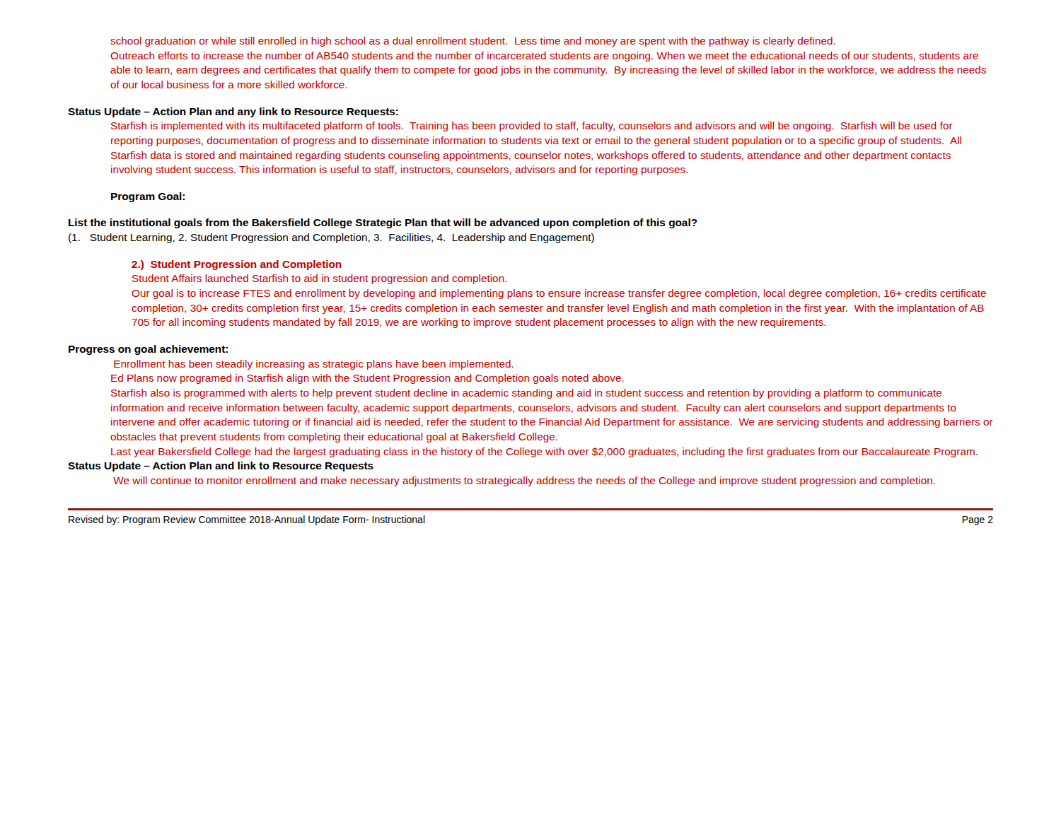school graduation or while still enrolled in high school as a dual enrollment student. Less time and money are spent with the pathway is clearly defined.
Outreach efforts to increase the number of AB540 students and the number of incarcerated students are ongoing. When we meet the educational needs of our students, students are able to learn, earn degrees and certificates that qualify them to compete for good jobs in the community. By increasing the level of skilled labor in the workforce, we address the needs of our local business for a more skilled workforce.
Status Update – Action Plan and any link to Resource Requests:
Starfish is implemented with its multifaceted platform of tools. Training has been provided to staff, faculty, counselors and advisors and will be ongoing. Starfish will be used for reporting purposes, documentation of progress and to disseminate information to students via text or email to the general student population or to a specific group of students. All Starfish data is stored and maintained regarding students counseling appointments, counselor notes, workshops offered to students, attendance and other department contacts involving student success. This information is useful to staff, instructors, counselors, advisors and for reporting purposes.
Program Goal:
List the institutional goals from the Bakersfield College Strategic Plan that will be advanced upon completion of this goal?
(1. Student Learning, 2. Student Progression and Completion, 3. Facilities, 4. Leadership and Engagement)
2.) Student Progression and Completion
Student Affairs launched Starfish to aid in student progression and completion.
Our goal is to increase FTES and enrollment by developing and implementing plans to ensure increase transfer degree completion, local degree completion, 16+ credits certificate completion, 30+ credits completion first year, 15+ credits completion in each semester and transfer level English and math completion in the first year. With the implantation of AB 705 for all incoming students mandated by fall 2019, we are working to improve student placement processes to align with the new requirements.
Progress on goal achievement:
Enrollment has been steadily increasing as strategic plans have been implemented.
Ed Plans now programed in Starfish align with the Student Progression and Completion goals noted above.
Starfish also is programmed with alerts to help prevent student decline in academic standing and aid in student success and retention by providing a platform to communicate information and receive information between faculty, academic support departments, counselors, advisors and student. Faculty can alert counselors and support departments to intervene and offer academic tutoring or if financial aid is needed, refer the student to the Financial Aid Department for assistance. We are servicing students and addressing barriers or obstacles that prevent students from completing their educational goal at Bakersfield College.
Last year Bakersfield College had the largest graduating class in the history of the College with over $2,000 graduates, including the first graduates from our Baccalaureate Program.
Status Update – Action Plan and link to Resource Requests
We will continue to monitor enrollment and make necessary adjustments to strategically address the needs of the College and improve student progression and completion.
Revised by: Program Review Committee 2018-Annual Update Form- Instructional Page 2